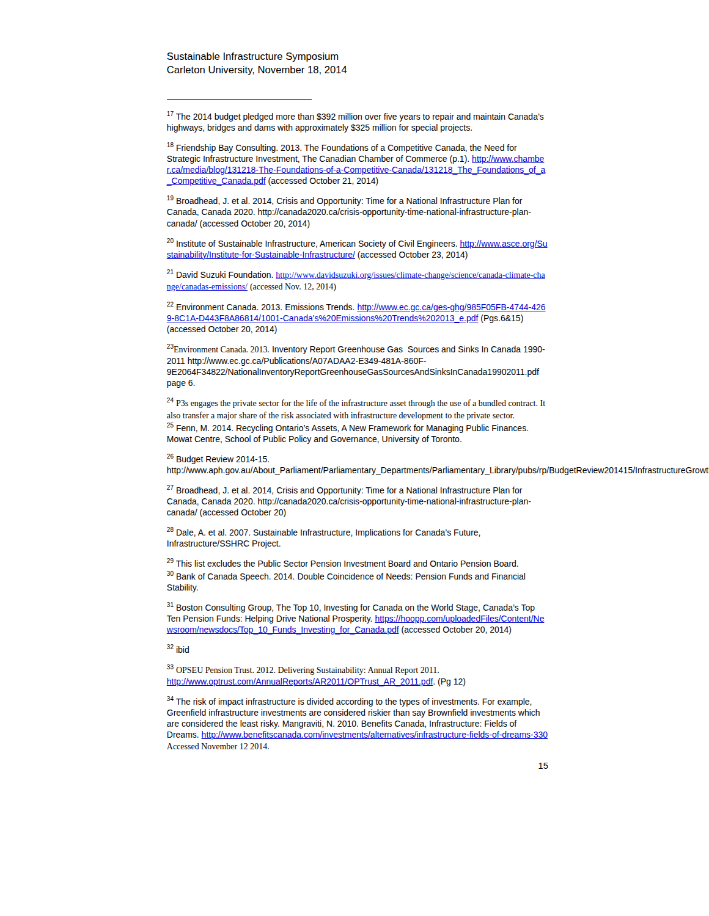Sustainable Infrastructure Symposium
Carleton University, November 18, 2014
17 The 2014 budget pledged more than $392 million over five years to repair and maintain Canada’s highways, bridges and dams with approximately $325 million for special projects.
18 Friendship Bay Consulting. 2013. The Foundations of a Competitive Canada, the Need for Strategic Infrastructure Investment, The Canadian Chamber of Commerce (p.1). http://www.chamber.ca/media/blog/131218-The-Foundations-of-a-Competitive-Canada/131218_The_Foundations_of_a_Competitive_Canada.pdf (accessed October 21, 2014)
19 Broadhead, J. et al. 2014, Crisis and Opportunity: Time for a National Infrastructure Plan for Canada, Canada 2020. http://canada2020.ca/crisis-opportunity-time-national-infrastructure-plan-canada/ (accessed October 20, 2014)
20 Institute of Sustainable Infrastructure, American Society of Civil Engineers. http://www.asce.org/Sustainability/Institute-for-Sustainable-Infrastructure/ (accessed October 23, 2014)
21 David Suzuki Foundation. http://www.davidsuzuki.org/issues/climate-change/science/canada-climate-change/canadas-emissions/ (accessed Nov. 12, 2014)
22 Environment Canada. 2013. Emissions Trends. http://www.ec.gc.ca/ges-ghg/985F05FB-4744-4269-8C1A-D443F8A86814/1001-Canada's%20Emissions%20Trends%202013_e.pdf (Pgs.6&15) (accessed October 20, 2014)
23Environment Canada. 2013. Inventory Report Greenhouse Gas Sources and Sinks In Canada 1990-2011 http://www.ec.gc.ca/Publications/A07ADAA2-E349-481A-860F-9E2064F34822/NationalInventoryReportGreenhouseGasSourcesAndSinksInCanada19902011.pdf page 6.
24 P3s engages the private sector for the life of the infrastructure asset through the use of a bundled contract. It also transfer a major share of the risk associated with infrastructure development to the private sector.
25 Fenn, M. 2014. Recycling Ontario’s Assets, A New Framework for Managing Public Finances. Mowat Centre, School of Public Policy and Governance, University of Toronto.
26 Budget Review 2014-15. http://www.aph.gov.au/About_Parliament/Parliamentary_Departments/Parliamentary_Library/pubs/rp/BudgetReview201415/InfrastructureGrowth
27 Broadhead, J. et al. 2014, Crisis and Opportunity: Time for a National Infrastructure Plan for Canada, Canada 2020. http://canada2020.ca/crisis-opportunity-time-national-infrastructure-plan-canada/ (accessed October 20)
28 Dale, A. et al. 2007. Sustainable Infrastructure, Implications for Canada’s Future, Infrastructure/SSHRC Project.
29 This list excludes the Public Sector Pension Investment Board and Ontario Pension Board.
30 Bank of Canada Speech. 2014. Double Coincidence of Needs: Pension Funds and Financial Stability.
31 Boston Consulting Group, The Top 10, Investing for Canada on the World Stage, Canada’s Top Ten Pension Funds: Helping Drive National Prosperity. https://hoopp.com/uploadedFiles/Content/Newsroom/newsdocs/Top_10_Funds_Investing_for_Canada.pdf (accessed October 20, 2014)
32 ibid
33 OPSEU Pension Trust. 2012. Delivering Sustainability: Annual Report 2011.
http://www.optrust.com/AnnualReports/AR2011/OPTrust_AR_2011.pdf. (Pg 12)
34 The risk of impact infrastructure is divided according to the types of investments. For example, Greenfield infrastructure investments are considered riskier than say Brownfield investments which are considered the least risky. Mangraviti, N. 2010. Benefits Canada, Infrastructure: Fields of Dreams. http://www.benefitscanada.com/investments/alternatives/infrastructure-fields-of-dreams-330 Accessed November 12 2014.
15